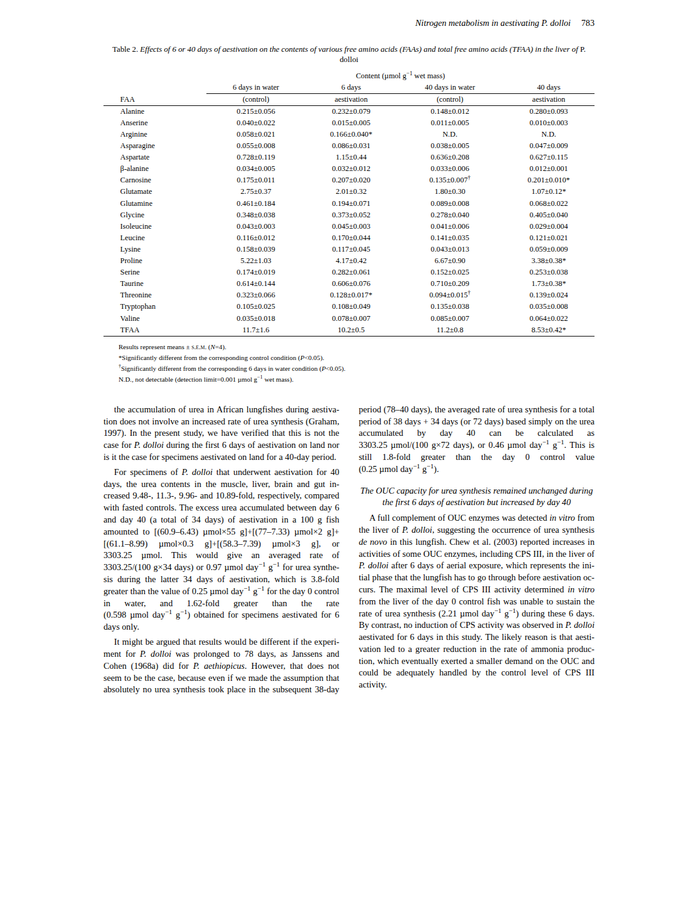Nitrogen metabolism in aestivating P. dolloi783
Table 2. Effects of 6 or 40 days of aestivation on the contents of various free amino acids (FAAs) and total free amino acids (TFAA) in the liver of P. dolloi
| | Content (µmol g −1 wet mass) |
| --- | --- |
| | 6 days in water | 6 days | 40 days in water | 40 days |
| FAA | (control) | aestivation | (control) | aestivation |
| Alanine | 0.215±0.056 | 0.232±0.079 | 0.148±0.012 | 0.280±0.093 |
| Anserine | 0.040±0.022 | 0.015±0.005 | 0.011±0.005 | 0.010±0.003 |
| Arginine | 0.058±0.021 | 0.166±0.040* | N.D. | N.D. |
| Asparagine | 0.055±0.008 | 0.086±0.031 | 0.038±0.005 | 0.047±0.009 |
| Aspartate | 0.728±0.119 | 1.15±0.44 | 0.636±0.208 | 0.627±0.115 |
| β-alanine | 0.034±0.005 | 0.032±0.012 | 0.033±0.006 | 0.012±0.001 |
| Carnosine | 0.175±0.011 | 0.207±0.020 | 0.135±0.007 † | 0.201±0.010* |
| Glutamate | 2.75±0.37 | 2.01±0.32 | 1.80±0.30 | 1.07±0.12* |
| Glutamine | 0.461±0.184 | 0.194±0.071 | 0.089±0.008 | 0.068±0.022 |
| Glycine | 0.348±0.038 | 0.373±0.052 | 0.278±0.040 | 0.405±0.040 |
| Isoleucine | 0.043±0.003 | 0.045±0.003 | 0.041±0.006 | 0.029±0.004 |
| Leucine | 0.116±0.012 | 0.170±0.044 | 0.141±0.035 | 0.121±0.021 |
| Lysine | 0.158±0.039 | 0.117±0.045 | 0.043±0.013 | 0.059±0.009 |
| Proline | 5.22±1.03 | 4.17±0.42 | 6.67±0.90 | 3.38±0.38* |
| Serine | 0.174±0.019 | 0.282±0.061 | 0.152±0.025 | 0.253±0.038 |
| Taurine | 0.614±0.144 | 0.606±0.076 | 0.710±0.209 | 1.73±0.38* |
| Threonine | 0.323±0.066 | 0.128±0.017* | 0.094±0.015 † | 0.139±0.024 |
| Tryptophan | 0.105±0.025 | 0.108±0.049 | 0.135±0.038 | 0.035±0.008 |
| Valine | 0.035±0.018 | 0.078±0.007 | 0.085±0.007 | 0.064±0.022 |
| TFAA | 11.7±1.6 | 10.2±0.5 | 11.2±0.8 | 8.53±0.42* |
Results represent means ± s.e.m. (N=4).
*Significantly different from the corresponding control condition (P<0.05).
†Significantly different from the corresponding 6 days in water condition (P<0.05).
N.D., not detectable (detection limit=0.001 µmol g−1 wet mass).
the accumulation of urea in African lungfishes during aestivation does not involve an increased rate of urea synthesis (Graham, 1997). In the present study, we have verified that this is not the case for P. dolloi during the first 6 days of aestivation on land nor is it the case for specimens aestivated on land for a 40-day period.
For specimens of P. dolloi that underwent aestivation for 40 days, the urea contents in the muscle, liver, brain and gut increased 9.48-, 11.3-, 9.96- and 10.89-fold, respectively, compared with fasted controls. The excess urea accumulated between day 6 and day 40 (a total of 34 days) of aestivation in a 100 g fish amounted to [(60.9–6.43) µmol×55 g]+[(77–7.33) µmol×2 g]+[(61.1–8.99) µmol×0.3 g]+[(58.3–7.39) µmol×3 g], or 3303.25 µmol. This would give an averaged rate of 3303.25/(100 g×34 days) or 0.97 µmol day−1 g−1 for urea synthesis during the latter 34 days of aestivation, which is 3.8-fold greater than the value of 0.25 µmol day−1 g−1 for the day 0 control in water, and 1.62-fold greater than the rate (0.598 µmol day−1 g−1) obtained for specimens aestivated for 6 days only.
It might be argued that results would be different if the experiment for P. dolloi was prolonged to 78 days, as Janssens and Cohen (1968a) did for P. aethiopicus. However, that does not seem to be the case, because even if we made the assumption that absolutely no urea synthesis took place in the subsequent 38-day period (78–40 days), the averaged rate of urea synthesis for a total period of 38 days + 34 days (or 72 days) based simply on the urea accumulated by day 40 can be calculated as 3303.25 µmol/(100 g×72 days), or 0.46 µmol day−1 g−1. This is still 1.8-fold greater than the day 0 control value (0.25 µmol day−1 g−1).
The OUC capacity for urea synthesis remained unchanged during the first 6 days of aestivation but increased by day 40
A full complement of OUC enzymes was detected in vitro from the liver of P. dolloi, suggesting the occurrence of urea synthesis de novo in this lungfish. Chew et al. (2003) reported increases in activities of some OUC enzymes, including CPS III, in the liver of P. dolloi after 6 days of aerial exposure, which represents the initial phase that the lungfish has to go through before aestivation occurs. The maximal level of CPS III activity determined in vitro from the liver of the day 0 control fish was unable to sustain the rate of urea synthesis (2.21 µmol day−1 g−1) during these 6 days. By contrast, no induction of CPS activity was observed in P. dolloi aestivated for 6 days in this study. The likely reason is that aestivation led to a greater reduction in the rate of ammonia production, which eventually exerted a smaller demand on the OUC and could be adequately handled by the control level of CPS III activity.